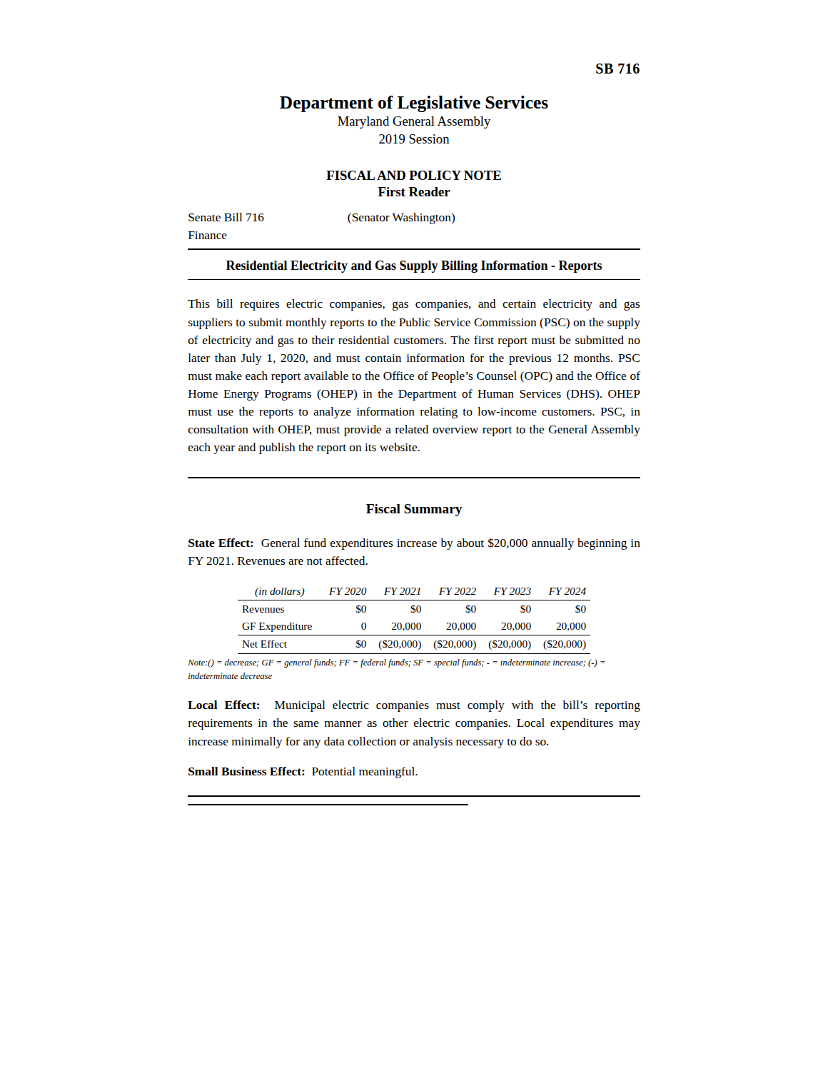SB 716
Department of Legislative Services
Maryland General Assembly
2019 Session
FISCAL AND POLICY NOTE First Reader
| Senate Bill 716 | (Senator Washington) | |
| Finance | | |
Residential Electricity and Gas Supply Billing Information - Reports
This bill requires electric companies, gas companies, and certain electricity and gas suppliers to submit monthly reports to the Public Service Commission (PSC) on the supply of electricity and gas to their residential customers. The first report must be submitted no later than July 1, 2020, and must contain information for the previous 12 months. PSC must make each report available to the Office of People’s Counsel (OPC) and the Office of Home Energy Programs (OHEP) in the Department of Human Services (DHS). OHEP must use the reports to analyze information relating to low-income customers. PSC, in consultation with OHEP, must provide a related overview report to the General Assembly each year and publish the report on its website.
Fiscal Summary
State Effect: General fund expenditures increase by about $20,000 annually beginning in FY 2021. Revenues are not affected.
| (in dollars) | FY 2020 | FY 2021 | FY 2022 | FY 2023 | FY 2024 |
| --- | --- | --- | --- | --- | --- |
| Revenues | $0 | $0 | $0 | $0 | $0 |
| GF Expenditure | 0 | 20,000 | 20,000 | 20,000 | 20,000 |
| Net Effect | $0 | ($20,000) | ($20,000) | ($20,000) | ($20,000) |
Note:() = decrease; GF = general funds; FF = federal funds; SF = special funds; - = indeterminate increase; (-) = indeterminate decrease
Local Effect: Municipal electric companies must comply with the bill’s reporting requirements in the same manner as other electric companies. Local expenditures may increase minimally for any data collection or analysis necessary to do so.
Small Business Effect: Potential meaningful.